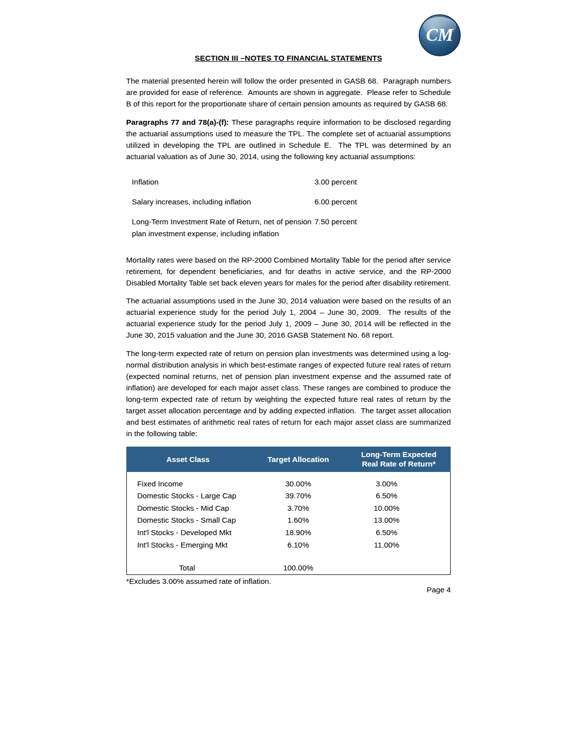CM
SECTION III –NOTES TO FINANCIAL STATEMENTS
The material presented herein will follow the order presented in GASB 68. Paragraph numbers are provided for ease of reference. Amounts are shown in aggregate. Please refer to Schedule B of this report for the proportionate share of certain pension amounts as required by GASB 68.
Paragraphs 77 and 78(a)-(f): These paragraphs require information to be disclosed regarding the actuarial assumptions used to measure the TPL. The complete set of actuarial assumptions utilized in developing the TPL are outlined in Schedule E. The TPL was determined by an actuarial valuation as of June 30, 2014, using the following key actuarial assumptions:
| Inflation | 3.00 percent |
| Salary increases, including inflation | 6.00 percent |
| Long-Term Investment Rate of Return, net of pension plan investment expense, including inflation | 7.50 percent |
Mortality rates were based on the RP-2000 Combined Mortality Table for the period after service retirement, for dependent beneficiaries, and for deaths in active service, and the RP-2000 Disabled Mortality Table set back eleven years for males for the period after disability retirement.
The actuarial assumptions used in the June 30, 2014 valuation were based on the results of an actuarial experience study for the period July 1, 2004 – June 30, 2009. The results of the actuarial experience study for the period July 1, 2009 – June 30, 2014 will be reflected in the June 30, 2015 valuation and the June 30, 2016 GASB Statement No. 68 report.
The long-term expected rate of return on pension plan investments was determined using a log-normal distribution analysis in which best-estimate ranges of expected future real rates of return (expected nominal returns, net of pension plan investment expense and the assumed rate of inflation) are developed for each major asset class. These ranges are combined to produce the long-term expected rate of return by weighting the expected future real rates of return by the target asset allocation percentage and by adding expected inflation. The target asset allocation and best estimates of arithmetic real rates of return for each major asset class are summarized in the following table:
| Asset Class | Target Allocation | Long-Term Expected Real Rate of Return* |
| --- | --- | --- |
| Fixed Income | 30.00% | 3.00% |
| Domestic Stocks - Large Cap | 39.70% | 6.50% |
| Domestic Stocks - Mid Cap | 3.70% | 10.00% |
| Domestic Stocks - Small Cap | 1.60% | 13.00% |
| Int'l Stocks - Developed Mkt | 18.90% | 6.50% |
| Int'l Stocks - Emerging Mkt | 6.10% | 11.00% |
| Total | 100.00% | |
*Excludes 3.00% assumed rate of inflation.
Page 4